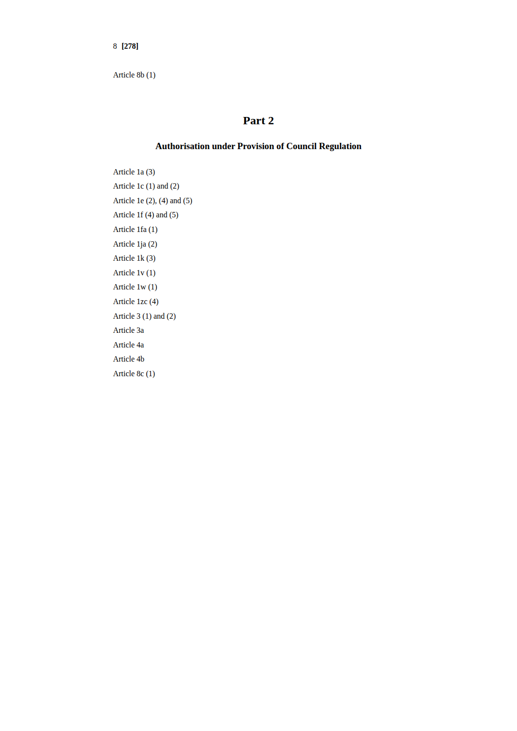8[278]
Article 8b (1)
Part 2
Authorisation under Provision of Council Regulation
Article 1a (3)
Article 1c (1) and (2)
Article 1e (2), (4) and (5)
Article 1f (4) and (5)
Article 1fa (1)
Article 1ja (2)
Article 1k (3)
Article 1v (1)
Article 1w (1)
Article 1zc (4)
Article 3 (1) and (2)
Article 3a
Article 4a
Article 4b
Article 8c (1)